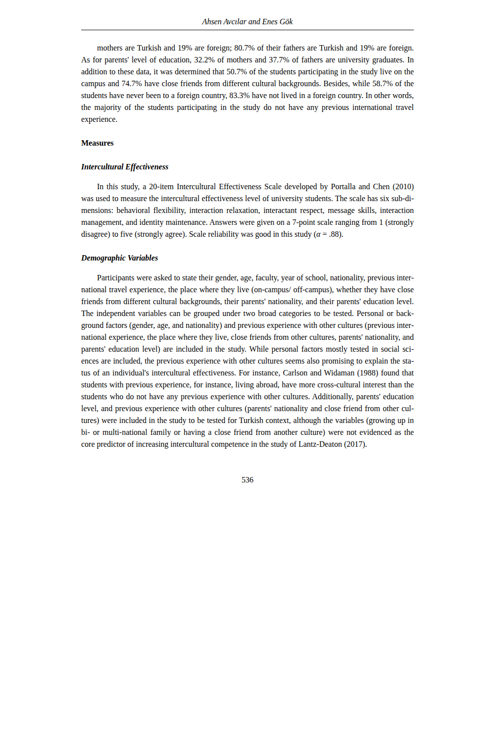Ahsen Avcılar and Enes Gök
mothers are Turkish and 19% are foreign; 80.7% of their fathers are Turkish and 19% are foreign. As for parents' level of education, 32.2% of mothers and 37.7% of fathers are university graduates. In addition to these data, it was determined that 50.7% of the students participating in the study live on the campus and 74.7% have close friends from different cultural backgrounds. Besides, while 58.7% of the students have never been to a foreign country, 83.3% have not lived in a foreign country. In other words, the majority of the students participating in the study do not have any previous international travel experience.
Measures
Intercultural Effectiveness
In this study, a 20-item Intercultural Effectiveness Scale developed by Portalla and Chen (2010) was used to measure the intercultural effectiveness level of university students. The scale has six sub-dimensions: behavioral flexibility, interaction relaxation, interactant respect, message skills, interaction management, and identity maintenance. Answers were given on a 7-point scale ranging from 1 (strongly disagree) to five (strongly agree). Scale reliability was good in this study (α = .88).
Demographic Variables
Participants were asked to state their gender, age, faculty, year of school, nationality, previous international travel experience, the place where they live (on-campus/ off-campus), whether they have close friends from different cultural backgrounds, their parents' nationality, and their parents' education level. The independent variables can be grouped under two broad categories to be tested. Personal or background factors (gender, age, and nationality) and previous experience with other cultures (previous international experience, the place where they live, close friends from other cultures, parents' nationality, and parents' education level) are included in the study. While personal factors mostly tested in social sciences are included, the previous experience with other cultures seems also promising to explain the status of an individual's intercultural effectiveness. For instance, Carlson and Widaman (1988) found that students with previous experience, for instance, living abroad, have more cross-cultural interest than the students who do not have any previous experience with other cultures. Additionally, parents' education level, and previous experience with other cultures (parents' nationality and close friend from other cultures) were included in the study to be tested for Turkish context, although the variables (growing up in bi- or multi-national family or having a close friend from another culture) were not evidenced as the core predictor of increasing intercultural competence in the study of Lantz-Deaton (2017).
536